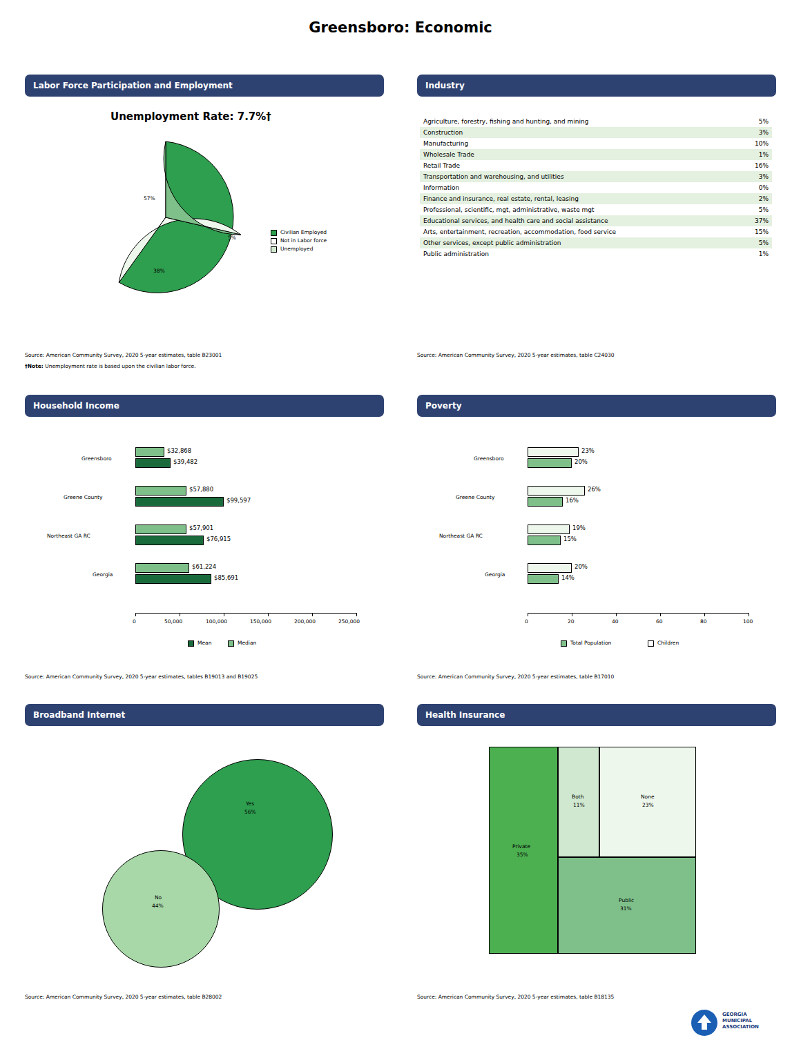Greensboro: Economic
Labor Force Participation and Employment
Unemployment Rate: 7.7%†
57%
5%
38%
Civilian Employed
Not in Labor force
Unemployed
Source: American Community Survey, 2020 5-year estimates, table B23001
†Note: Unemployment rate is based upon the civilian labor force.
Industry
| Agriculture, forestry, fishing and hunting, and mining | 5% |
| Construction | 3% |
| Manufacturing | 10% |
| Wholesale Trade | 1% |
| Retail Trade | 16% |
| Transportation and warehousing, and utilities | 3% |
| Information | 0% |
| Finance and insurance, real estate, rental, leasing | 2% |
| Professional, scientific, mgt, administrative, waste mgt | 5% |
| Educational services, and health care and social assistance | 37% |
| Arts, entertainment, recreation, accommodation, food service | 15% |
| Other services, except public administration | 5% |
| Public administration | 1% |
Source: American Community Survey, 2020 5-year estimates, table C24030
Household Income
0
50,000
100,000
150,000
200,000
250,000
Greensboro
$32,868
$39,482
Greene County
$57,880
$99,597
Northeast GA RC
$57,901
$76,915
Georgia
$61,224
$85,691
Mean
Median
Source: American Community Survey, 2020 5-year estimates, tables B19013 and B19025
Poverty
0
20
40
60
80
100
Greensboro
23%
20%
Greene County
26%
16%
Northeast GA RC
19%
15%
Georgia
20%
14%
Total Population
Children
Source: American Community Survey, 2020 5-year estimates, table B17010
Broadband Internet
Yes
56%
No
44%
Source: American Community Survey, 2020 5-year estimates, table B28002
Health Insurance
Private
35%
Both
11%
None
23%
Public
31%
Source: American Community Survey, 2020 5-year estimates, table B18135
GEORGIA
MUNICIPAL
ASSOCIATION